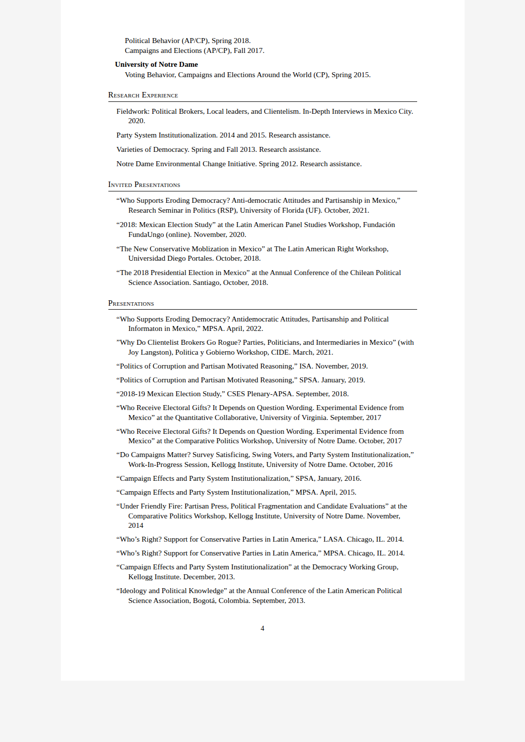Political Behavior (AP/CP), Spring 2018.
Campaigns and Elections (AP/CP), Fall 2017.
University of Notre Dame
Voting Behavior, Campaigns and Elections Around the World (CP), Spring 2015.
Research Experience
Fieldwork: Political Brokers, Local leaders, and Clientelism. In-Depth Interviews in Mexico City. 2020.
Party System Institutionalization. 2014 and 2015. Research assistance.
Varieties of Democracy. Spring and Fall 2013. Research assistance.
Notre Dame Environmental Change Initiative. Spring 2012. Research assistance.
Invited Presentations
“Who Supports Eroding Democracy? Anti-democratic Attitudes and Partisanship in Mexico,” Research Seminar in Politics (RSP), University of Florida (UF). October, 2021.
“2018: Mexican Election Study” at the Latin American Panel Studies Workshop, Fundación FundaUngo (online). November, 2020.
“The New Conservative Moblization in Mexico” at The Latin American Right Workshop, Universidad Diego Portales. October, 2018.
“The 2018 Presidential Election in Mexico” at the Annual Conference of the Chilean Political Science Association. Santiago, October, 2018.
Presentations
“Who Supports Eroding Democracy? Antidemocratic Attitudes, Partisanship and Political Informaton in Mexico,” MPSA. April, 2022.
”Why Do Clientelist Brokers Go Rogue? Parties, Politicians, and Intermediaries in Mexico” (with Joy Langston), Politica y Gobierno Workshop, CIDE. March, 2021.
“Politics of Corruption and Partisan Motivated Reasoning,” ISA. November, 2019.
“Politics of Corruption and Partisan Motivated Reasoning,” SPSA. January, 2019.
“2018-19 Mexican Election Study,” CSES Plenary-APSA. September, 2018.
“Who Receive Electoral Gifts? It Depends on Question Wording. Experimental Evidence from Mexico” at the Quantitative Collaborative, University of Virginia. September, 2017
“Who Receive Electoral Gifts? It Depends on Question Wording. Experimental Evidence from Mexico” at the Comparative Politics Workshop, University of Notre Dame. October, 2017
“Do Campaigns Matter? Survey Satisficing, Swing Voters, and Party System Institutionalization,” Work-In-Progress Session, Kellogg Institute, University of Notre Dame. October, 2016
“Campaign Effects and Party System Institutionalization,” SPSA, January, 2016.
“Campaign Effects and Party System Institutionalization,” MPSA. April, 2015.
“Under Friendly Fire: Partisan Press, Political Fragmentation and Candidate Evaluations” at the Comparative Politics Workshop, Kellogg Institute, University of Notre Dame. November, 2014
“Who’s Right? Support for Conservative Parties in Latin America,” LASA. Chicago, IL. 2014.
“Who’s Right? Support for Conservative Parties in Latin America,” MPSA. Chicago, IL. 2014.
“Campaign Effects and Party System Institutionalization” at the Democracy Working Group, Kellogg Institute. December, 2013.
“Ideology and Political Knowledge” at the Annual Conference of the Latin American Political Science Association, Bogotá, Colombia. September, 2013.
4